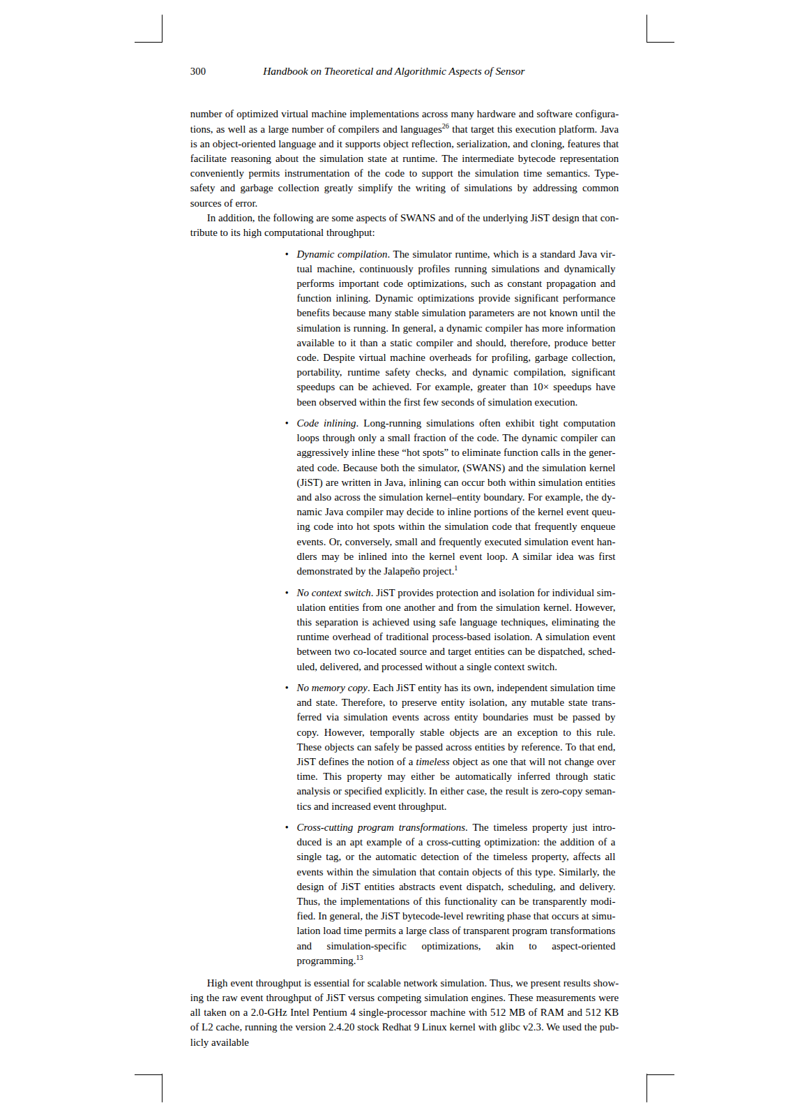300 Handbook on Theoretical and Algorithmic Aspects of Sensor
number of optimized virtual machine implementations across many hardware and software configurations, as well as a large number of compilers and languages26 that target this execution platform. Java is an object-oriented language and it supports object reflection, serialization, and cloning, features that facilitate reasoning about the simulation state at runtime. The intermediate bytecode representation conveniently permits instrumentation of the code to support the simulation time semantics. Type-safety and garbage collection greatly simplify the writing of simulations by addressing common sources of error.
In addition, the following are some aspects of SWANS and of the underlying JiST design that contribute to its high computational throughput:
Dynamic compilation. The simulator runtime, which is a standard Java virtual machine, continuously profiles running simulations and dynamically performs important code optimizations, such as constant propagation and function inlining. Dynamic optimizations provide significant performance benefits because many stable simulation parameters are not known until the simulation is running. In general, a dynamic compiler has more information available to it than a static compiler and should, therefore, produce better code. Despite virtual machine overheads for profiling, garbage collection, portability, runtime safety checks, and dynamic compilation, significant speedups can be achieved. For example, greater than 10× speedups have been observed within the first few seconds of simulation execution.
Code inlining. Long-running simulations often exhibit tight computation loops through only a small fraction of the code. The dynamic compiler can aggressively inline these “hot spots” to eliminate function calls in the generated code. Because both the simulator, (SWANS) and the simulation kernel (JiST) are written in Java, inlining can occur both within simulation entities and also across the simulation kernel–entity boundary. For example, the dynamic Java compiler may decide to inline portions of the kernel event queuing code into hot spots within the simulation code that frequently enqueue events. Or, conversely, small and frequently executed simulation event handlers may be inlined into the kernel event loop. A similar idea was first demonstrated by the Jalapeño project.1
No context switch. JiST provides protection and isolation for individual simulation entities from one another and from the simulation kernel. However, this separation is achieved using safe language techniques, eliminating the runtime overhead of traditional process-based isolation. A simulation event between two co-located source and target entities can be dispatched, scheduled, delivered, and processed without a single context switch.
No memory copy. Each JiST entity has its own, independent simulation time and state. Therefore, to preserve entity isolation, any mutable state transferred via simulation events across entity boundaries must be passed by copy. However, temporally stable objects are an exception to this rule. These objects can safely be passed across entities by reference. To that end, JiST defines the notion of a timeless object as one that will not change over time. This property may either be automatically inferred through static analysis or specified explicitly. In either case, the result is zero-copy semantics and increased event throughput.
Cross-cutting program transformations. The timeless property just introduced is an apt example of a cross-cutting optimization: the addition of a single tag, or the automatic detection of the timeless property, affects all events within the simulation that contain objects of this type. Similarly, the design of JiST entities abstracts event dispatch, scheduling, and delivery. Thus, the implementations of this functionality can be transparently modified. In general, the JiST bytecode-level rewriting phase that occurs at simulation load time permits a large class of transparent program transformations and simulation-specific optimizations, akin to aspect-oriented programming.13
High event throughput is essential for scalable network simulation. Thus, we present results showing the raw event throughput of JiST versus competing simulation engines. These measurements were all taken on a 2.0-GHz Intel Pentium 4 single-processor machine with 512 MB of RAM and 512 KB of L2 cache, running the version 2.4.20 stock Redhat 9 Linux kernel with glibc v2.3. We used the publicly available